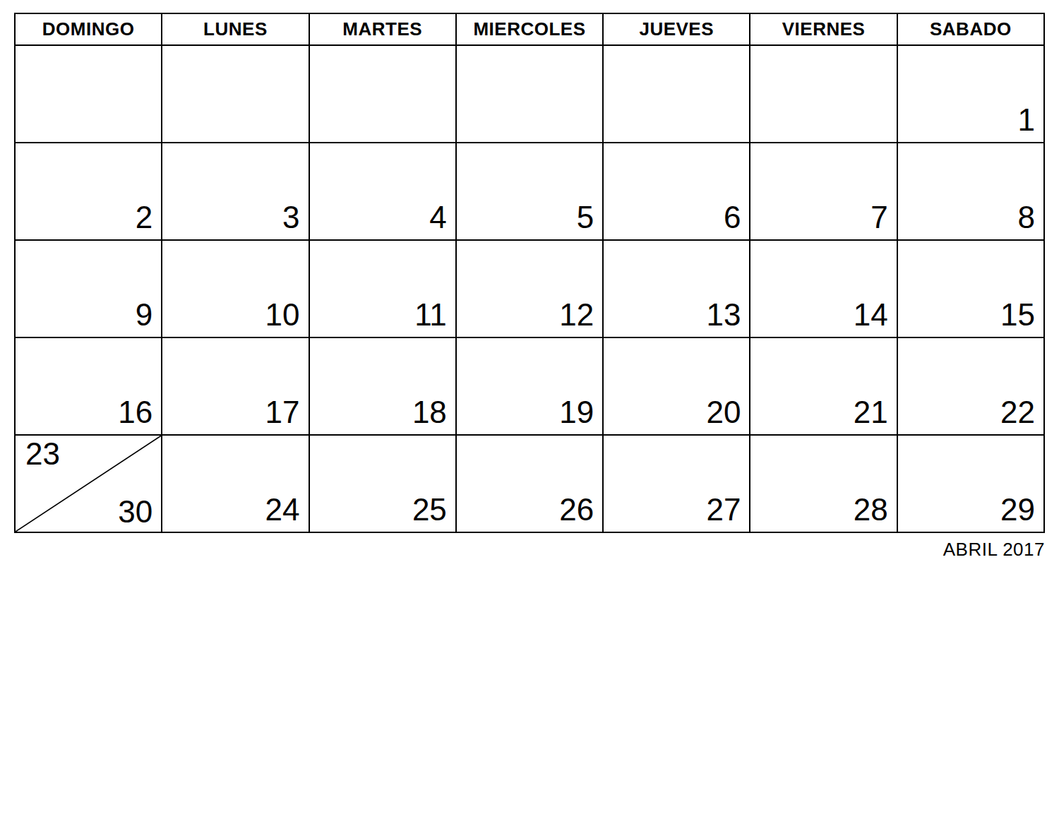| DOMINGO | LUNES | MARTES | MIERCOLES | JUEVES | VIERNES | SABADO |
| --- | --- | --- | --- | --- | --- | --- |
| | | | | | | 1 |
| 2 | 3 | 4 | 5 | 6 | 7 | 8 |
| 9 | 10 | 11 | 12 | 13 | 14 | 15 |
| 16 | 17 | 18 | 19 | 20 | 21 | 22 |
| 23 30 | 24 | 25 | 26 | 27 | 28 | 29 |
ABRIL 2017